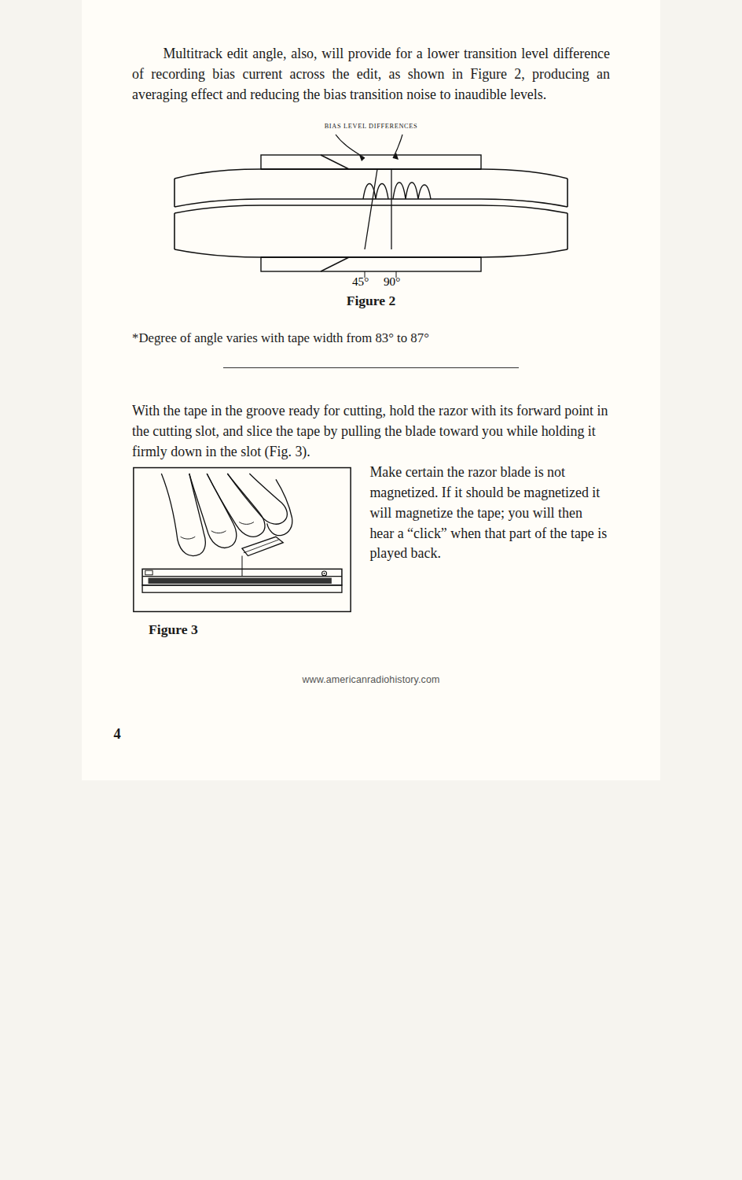Multitrack edit angle, also, will provide for a lower transition level difference of recording bias current across the edit, as shown in Figure 2, producing an averaging effect and reducing the bias transition noise to inaudible levels.
Bias level differences
45° 90°
Figure 2
*Degree of angle varies with tape width from 83° to 87°
With the tape in the groove ready for cutting, hold the razor with its forward point in the cutting slot, and slice the tape by pulling the blade toward you while holding it firmly down in the slot (Fig. 3).
Figure 3
Make certain the razor blade is not magnetized. If it should be magnetized it will magnetize the tape; you will then hear a “click” when that part of the tape is played back.
4
www.americanradiohistory.com